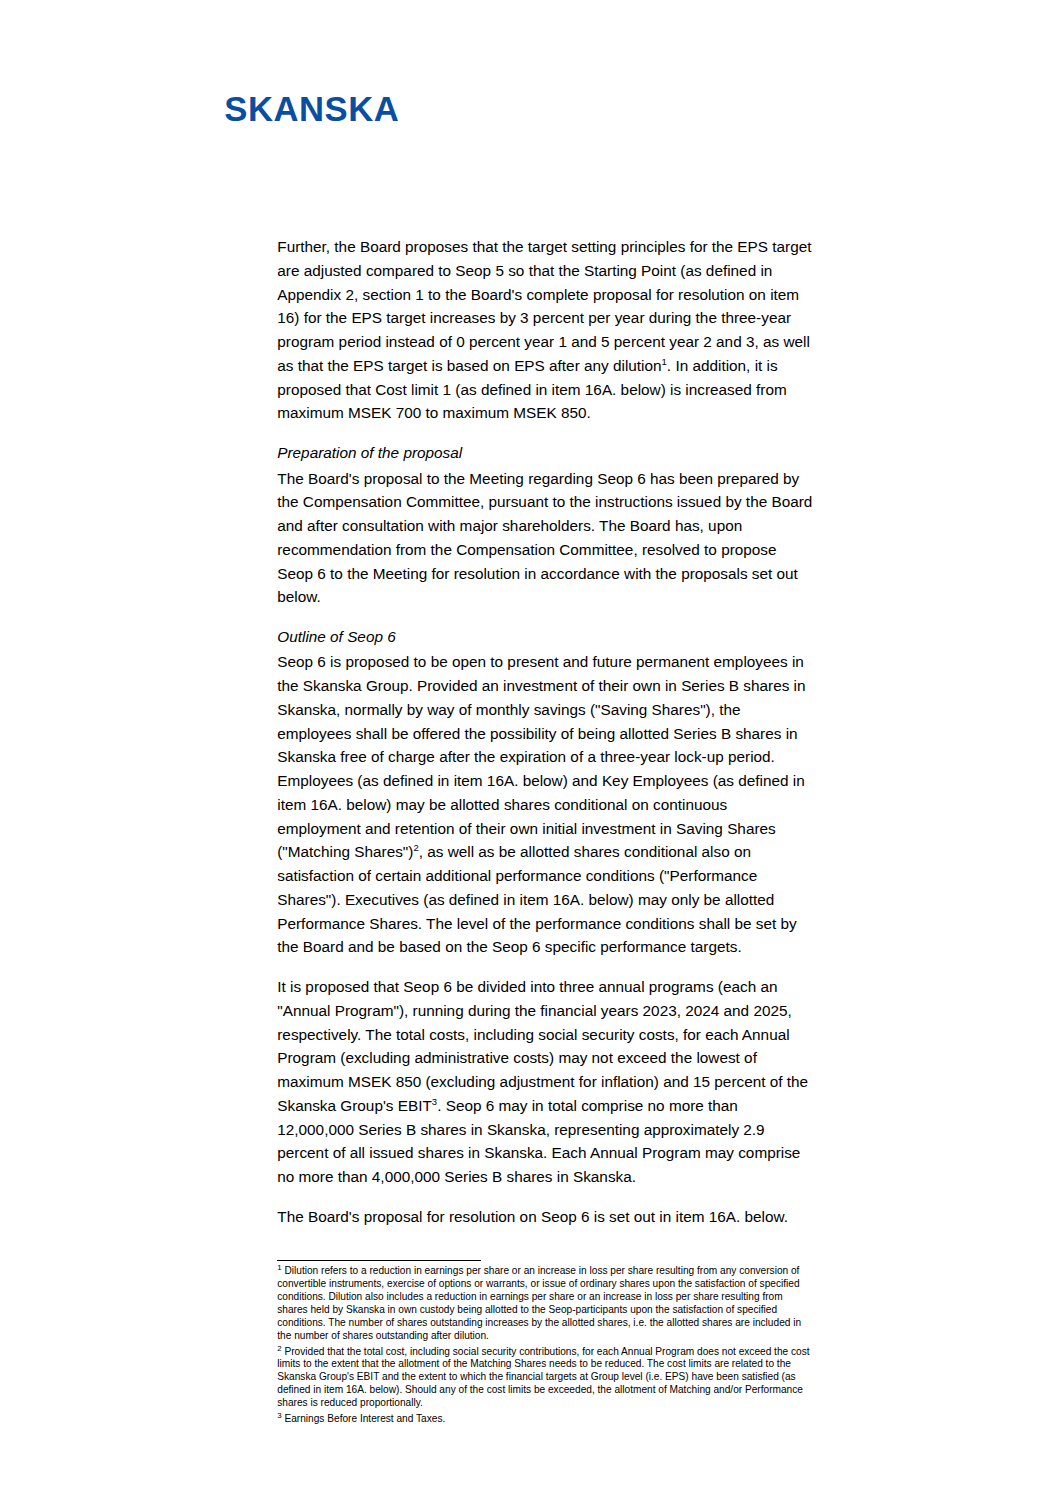SKANSKA
Further, the Board proposes that the target setting principles for the EPS target are adjusted compared to Seop 5 so that the Starting Point (as defined in Appendix 2, section 1 to the Board's complete proposal for resolution on item 16) for the EPS target increases by 3 percent per year during the three-year program period instead of 0 percent year 1 and 5 percent year 2 and 3, as well as that the EPS target is based on EPS after any dilution1. In addition, it is proposed that Cost limit 1 (as defined in item 16A. below) is increased from maximum MSEK 700 to maximum MSEK 850.
Preparation of the proposal
The Board's proposal to the Meeting regarding Seop 6 has been prepared by the Compensation Committee, pursuant to the instructions issued by the Board and after consultation with major shareholders. The Board has, upon recommendation from the Compensation Committee, resolved to propose Seop 6 to the Meeting for resolution in accordance with the proposals set out below.
Outline of Seop 6
Seop 6 is proposed to be open to present and future permanent employees in the Skanska Group. Provided an investment of their own in Series B shares in Skanska, normally by way of monthly savings ("Saving Shares"), the employees shall be offered the possibility of being allotted Series B shares in Skanska free of charge after the expiration of a three-year lock-up period. Employees (as defined in item 16A. below) and Key Employees (as defined in item 16A. below) may be allotted shares conditional on continuous employment and retention of their own initial investment in Saving Shares ("Matching Shares")2, as well as be allotted shares conditional also on satisfaction of certain additional performance conditions ("Performance Shares"). Executives (as defined in item 16A. below) may only be allotted Performance Shares. The level of the performance conditions shall be set by the Board and be based on the Seop 6 specific performance targets.
It is proposed that Seop 6 be divided into three annual programs (each an "Annual Program"), running during the financial years 2023, 2024 and 2025, respectively. The total costs, including social security costs, for each Annual Program (excluding administrative costs) may not exceed the lowest of maximum MSEK 850 (excluding adjustment for inflation) and 15 percent of the Skanska Group's EBIT3. Seop 6 may in total comprise no more than 12,000,000 Series B shares in Skanska, representing approximately 2.9 percent of all issued shares in Skanska. Each Annual Program may comprise no more than 4,000,000 Series B shares in Skanska.
The Board's proposal for resolution on Seop 6 is set out in item 16A. below.
1 Dilution refers to a reduction in earnings per share or an increase in loss per share resulting from any conversion of convertible instruments, exercise of options or warrants, or issue of ordinary shares upon the satisfaction of specified conditions. Dilution also includes a reduction in earnings per share or an increase in loss per share resulting from shares held by Skanska in own custody being allotted to the Seop-participants upon the satisfaction of specified conditions. The number of shares outstanding increases by the allotted shares, i.e. the allotted shares are included in the number of shares outstanding after dilution.
2 Provided that the total cost, including social security contributions, for each Annual Program does not exceed the cost limits to the extent that the allotment of the Matching Shares needs to be reduced. The cost limits are related to the Skanska Group's EBIT and the extent to which the financial targets at Group level (i.e. EPS) have been satisfied (as defined in item 16A. below). Should any of the cost limits be exceeded, the allotment of Matching and/or Performance shares is reduced proportionally.
3 Earnings Before Interest and Taxes.